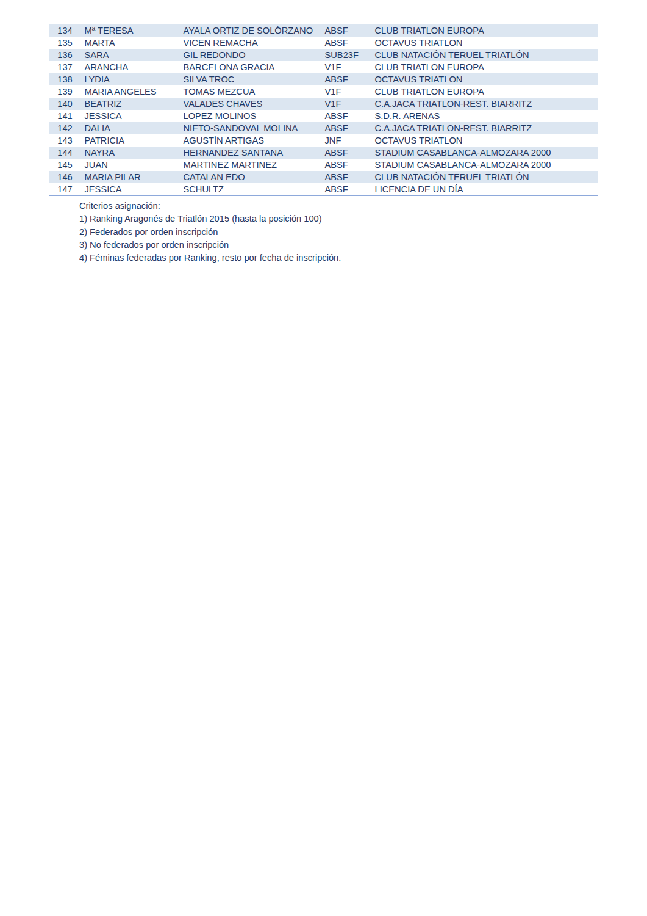| 134 | Mª TERESA | AYALA ORTIZ DE SOLÓRZANO | ABSF | CLUB TRIATLON EUROPA |
| 135 | MARTA | VICEN REMACHA | ABSF | OCTAVUS TRIATLON |
| 136 | SARA | GIL REDONDO | SUB23F | CLUB NATACIÓN TERUEL TRIATLÓN |
| 137 | ARANCHA | BARCELONA GRACIA | V1F | CLUB TRIATLON EUROPA |
| 138 | LYDIA | SILVA TROC | ABSF | OCTAVUS TRIATLON |
| 139 | MARIA ANGELES | TOMAS MEZCUA | V1F | CLUB TRIATLON EUROPA |
| 140 | BEATRIZ | VALADES CHAVES | V1F | C.A.JACA TRIATLON-REST. BIARRITZ |
| 141 | JESSICA | LOPEZ MOLINOS | ABSF | S.D.R. ARENAS |
| 142 | DALIA | NIETO-SANDOVAL MOLINA | ABSF | C.A.JACA TRIATLON-REST. BIARRITZ |
| 143 | PATRICIA | AGUSTÍN ARTIGAS | JNF | OCTAVUS TRIATLON |
| 144 | NAYRA | HERNANDEZ SANTANA | ABSF | STADIUM CASABLANCA-ALMOZARA 2000 |
| 145 | JUAN | MARTINEZ MARTINEZ | ABSF | STADIUM CASABLANCA-ALMOZARA 2000 |
| 146 | MARIA PILAR | CATALAN EDO | ABSF | CLUB NATACIÓN TERUEL TRIATLÓN |
| 147 | JESSICA | SCHULTZ | ABSF | LICENCIA DE UN DÍA |
Criterios asignación:
1) Ranking Aragonés de Triatlón 2015 (hasta la posición 100)
2) Federados por orden inscripción
3) No federados por orden inscripción
4) Féminas federadas por Ranking, resto por fecha de inscripción.